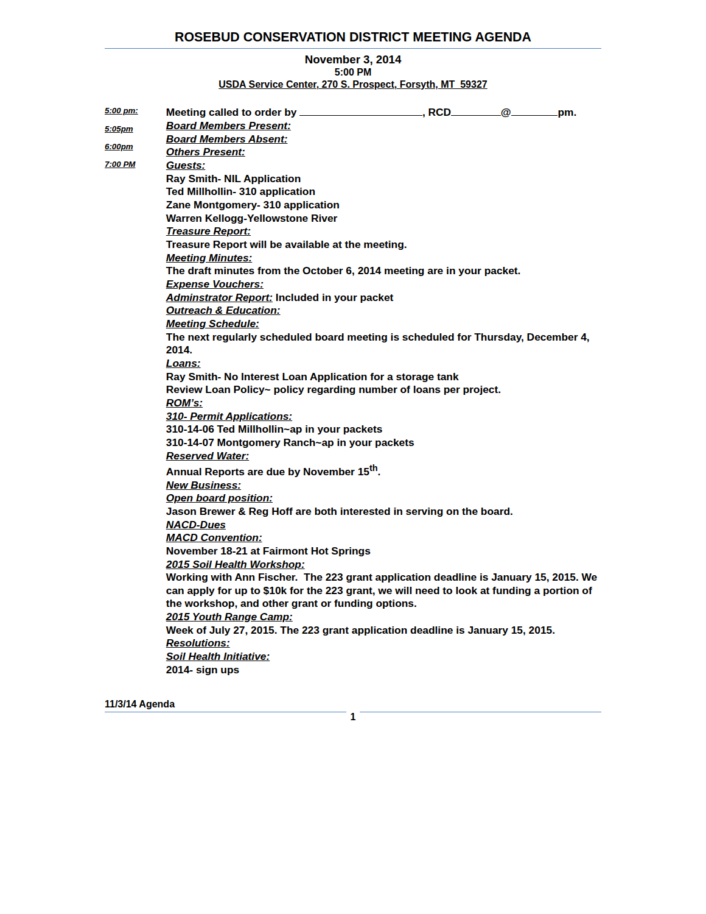ROSEBUD CONSERVATION DISTRICT MEETING AGENDA
November 3, 2014
5:00 PM
USDA Service Center, 270 S. Prospect, Forsyth, MT 59327
| 5:00 pm: 5:05pm 6:00pm 7:00 PM | Meeting called to order by , RCD @ pm. Board Members Present: Board Members Absent: Others Present: Guests: Ray Smith- NIL Application Ted Millhollin- 310 application Zane Montgomery- 310 application Warren Kellogg-Yellowstone River Treasure Report: Treasure Report will be available at the meeting. Meeting Minutes: The draft minutes from the October 6, 2014 meeting are in your packet. Expense Vouchers: Adminstrator Report: Included in your packet Outreach & Education: Meeting Schedule: The next regularly scheduled board meeting is scheduled for Thursday, December 4, 2014. Loans: Ray Smith- No Interest Loan Application for a storage tank Review Loan Policy~ policy regarding number of loans per project. ROM’s: 310- Permit Applications: 310-14-06 Ted Millhollin~ap in your packets 310-14-07 Montgomery Ranch~ap in your packets Reserved Water: Annual Reports are due by November 15 th . New Business: Open board position: Jason Brewer & Reg Hoff are both interested in serving on the board. NACD-Dues MACD Convention: November 18-21 at Fairmont Hot Springs 2015 Soil Health Workshop: Working with Ann Fischer. The 223 grant application deadline is January 15, 2015. We can apply for up to $10k for the 223 grant, we will need to look at funding a portion of the workshop, and other grant or funding options. 2015 Youth Range Camp: Week of July 27, 2015. The 223 grant application deadline is January 15, 2015. Resolutions: Soil Health Initiative: 2014- sign ups |
11/3/14 Agenda
1